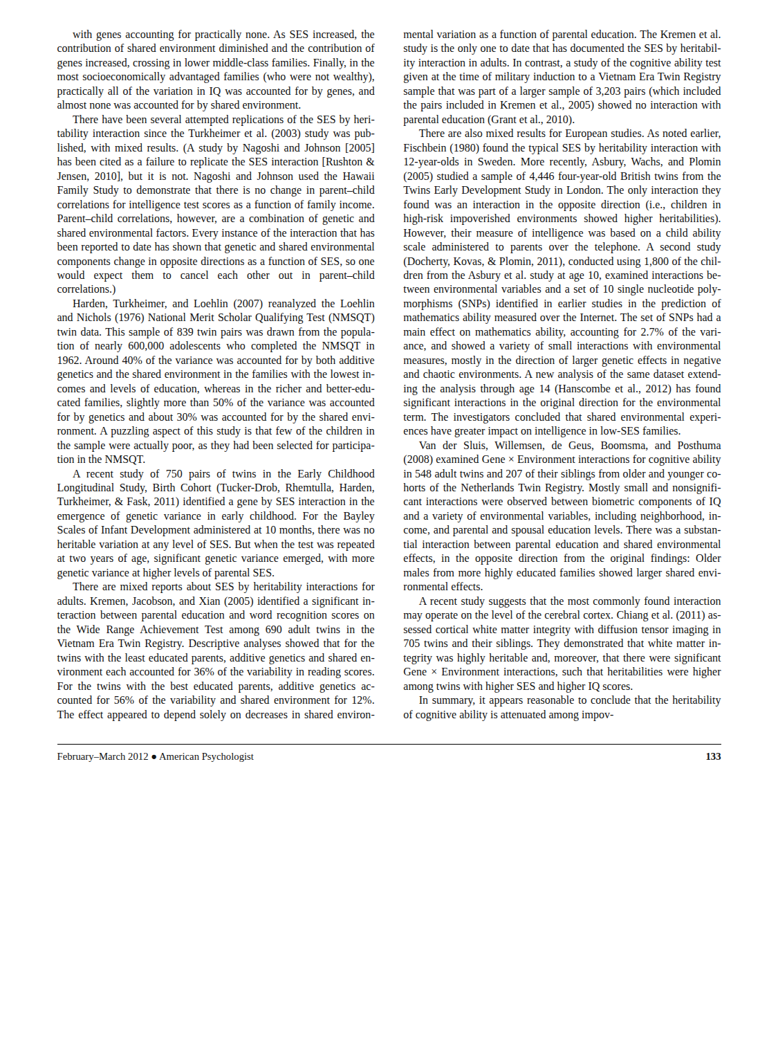with genes accounting for practically none. As SES increased, the contribution of shared environment diminished and the contribution of genes increased, crossing in lower middle-class families. Finally, in the most socioeconomically advantaged families (who were not wealthy), practically all of the variation in IQ was accounted for by genes, and almost none was accounted for by shared environment.
There have been several attempted replications of the SES by heritability interaction since the Turkheimer et al. (2003) study was published, with mixed results. (A study by Nagoshi and Johnson [2005] has been cited as a failure to replicate the SES interaction [Rushton & Jensen, 2010], but it is not. Nagoshi and Johnson used the Hawaii Family Study to demonstrate that there is no change in parent–child correlations for intelligence test scores as a function of family income. Parent–child correlations, however, are a combination of genetic and shared environmental factors. Every instance of the interaction that has been reported to date has shown that genetic and shared environmental components change in opposite directions as a function of SES, so one would expect them to cancel each other out in parent–child correlations.)
Harden, Turkheimer, and Loehlin (2007) reanalyzed the Loehlin and Nichols (1976) National Merit Scholar Qualifying Test (NMSQT) twin data. This sample of 839 twin pairs was drawn from the population of nearly 600,000 adolescents who completed the NMSQT in 1962. Around 40% of the variance was accounted for by both additive genetics and the shared environment in the families with the lowest incomes and levels of education, whereas in the richer and better-educated families, slightly more than 50% of the variance was accounted for by genetics and about 30% was accounted for by the shared environment. A puzzling aspect of this study is that few of the children in the sample were actually poor, as they had been selected for participation in the NMSQT.
A recent study of 750 pairs of twins in the Early Childhood Longitudinal Study, Birth Cohort (Tucker-Drob, Rhemtulla, Harden, Turkheimer, & Fask, 2011) identified a gene by SES interaction in the emergence of genetic variance in early childhood. For the Bayley Scales of Infant Development administered at 10 months, there was no heritable variation at any level of SES. But when the test was repeated at two years of age, significant genetic variance emerged, with more genetic variance at higher levels of parental SES.
There are mixed reports about SES by heritability interactions for adults. Kremen, Jacobson, and Xian (2005) identified a significant interaction between parental education and word recognition scores on the Wide Range Achievement Test among 690 adult twins in the Vietnam Era Twin Registry. Descriptive analyses showed that for the twins with the least educated parents, additive genetics and shared environment each accounted for 36% of the variability in reading scores. For the twins with the best educated parents, additive genetics accounted for 56% of the variability and shared environment for 12%. The effect appeared to depend solely on decreases in shared environmental variation as a function of parental education. The Kremen et al. study is the only one to date that has documented the SES by heritability interaction in adults. In contrast, a study of the cognitive ability test given at the time of military induction to a Vietnam Era Twin Registry sample that was part of a larger sample of 3,203 pairs (which included the pairs included in Kremen et al., 2005) showed no interaction with parental education (Grant et al., 2010).
There are also mixed results for European studies. As noted earlier, Fischbein (1980) found the typical SES by heritability interaction with 12-year-olds in Sweden. More recently, Asbury, Wachs, and Plomin (2005) studied a sample of 4,446 four-year-old British twins from the Twins Early Development Study in London. The only interaction they found was an interaction in the opposite direction (i.e., children in high-risk impoverished environments showed higher heritabilities). However, their measure of intelligence was based on a child ability scale administered to parents over the telephone. A second study (Docherty, Kovas, & Plomin, 2011), conducted using 1,800 of the children from the Asbury et al. study at age 10, examined interactions between environmental variables and a set of 10 single nucleotide polymorphisms (SNPs) identified in earlier studies in the prediction of mathematics ability measured over the Internet. The set of SNPs had a main effect on mathematics ability, accounting for 2.7% of the variance, and showed a variety of small interactions with environmental measures, mostly in the direction of larger genetic effects in negative and chaotic environments. A new analysis of the same dataset extending the analysis through age 14 (Hanscombe et al., 2012) has found significant interactions in the original direction for the environmental term. The investigators concluded that shared environmental experiences have greater impact on intelligence in low-SES families.
Van der Sluis, Willemsen, de Geus, Boomsma, and Posthuma (2008) examined Gene × Environment interactions for cognitive ability in 548 adult twins and 207 of their siblings from older and younger cohorts of the Netherlands Twin Registry. Mostly small and nonsignificant interactions were observed between biometric components of IQ and a variety of environmental variables, including neighborhood, income, and parental and spousal education levels. There was a substantial interaction between parental education and shared environmental effects, in the opposite direction from the original findings: Older males from more highly educated families showed larger shared environmental effects.
A recent study suggests that the most commonly found interaction may operate on the level of the cerebral cortex. Chiang et al. (2011) assessed cortical white matter integrity with diffusion tensor imaging in 705 twins and their siblings. They demonstrated that white matter integrity was highly heritable and, moreover, that there were significant Gene × Environment interactions, such that heritabilities were higher among twins with higher SES and higher IQ scores.
In summary, it appears reasonable to conclude that the heritability of cognitive ability is attenuated among impov-
February–March 2012 ● American Psychologist 133